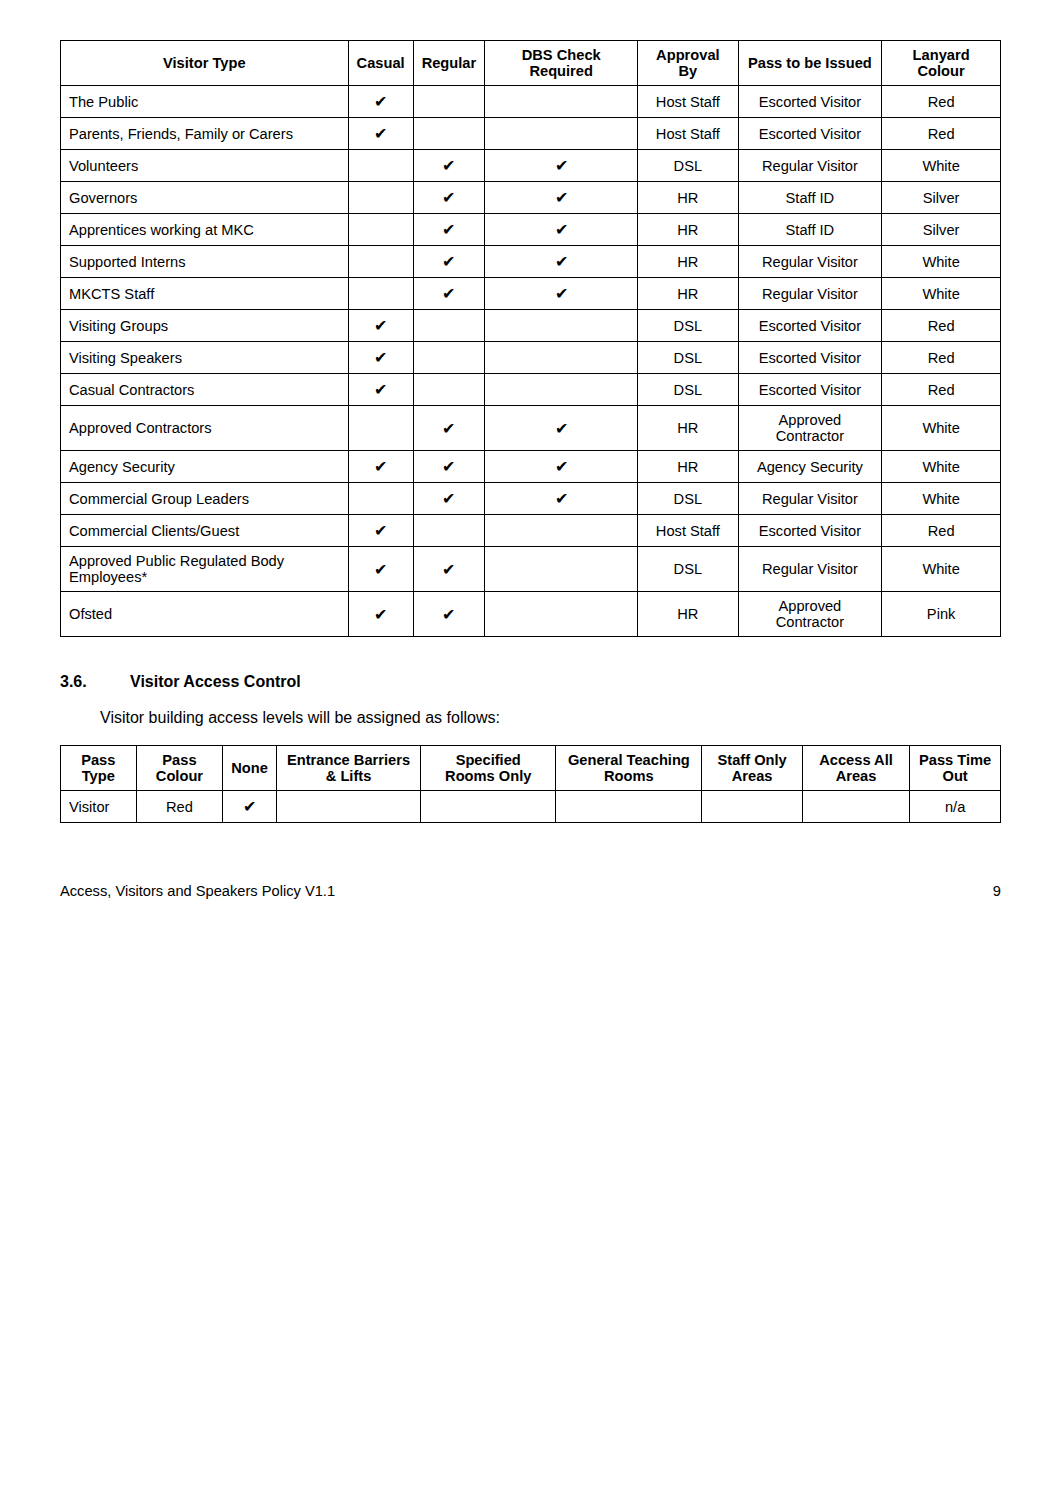| Visitor Type | Casual | Regular | DBS Check Required | Approval By | Pass to be Issued | Lanyard Colour |
| --- | --- | --- | --- | --- | --- | --- |
| The Public | ✔ | | | Host Staff | Escorted Visitor | Red |
| Parents, Friends, Family or Carers | ✔ | | | Host Staff | Escorted Visitor | Red |
| Volunteers | | ✔ | ✔ | DSL | Regular Visitor | White |
| Governors | | ✔ | ✔ | HR | Staff ID | Silver |
| Apprentices working at MKC | | ✔ | ✔ | HR | Staff ID | Silver |
| Supported Interns | | ✔ | ✔ | HR | Regular Visitor | White |
| MKCTS Staff | | ✔ | ✔ | HR | Regular Visitor | White |
| Visiting Groups | ✔ | | | DSL | Escorted Visitor | Red |
| Visiting Speakers | ✔ | | | DSL | Escorted Visitor | Red |
| Casual Contractors | ✔ | | | DSL | Escorted Visitor | Red |
| Approved Contractors | | ✔ | ✔ | HR | Approved Contractor | White |
| Agency Security | ✔ | ✔ | ✔ | HR | Agency Security | White |
| Commercial Group Leaders | | ✔ | ✔ | DSL | Regular Visitor | White |
| Commercial Clients/Guest | ✔ | | | Host Staff | Escorted Visitor | Red |
| Approved Public Regulated Body Employees* | ✔ | ✔ | | DSL | Regular Visitor | White |
| Ofsted | ✔ | ✔ | | HR | Approved Contractor | Pink |
3.6. Visitor Access Control
Visitor building access levels will be assigned as follows:
| Pass Type | Pass Colour | None | Entrance Barriers & Lifts | Specified Rooms Only | General Teaching Rooms | Staff Only Areas | Access All Areas | Pass Time Out |
| --- | --- | --- | --- | --- | --- | --- | --- | --- |
| Visitor | Red | ✔ | | | | | | n/a |
Access, Visitors and Speakers Policy V1.1 9